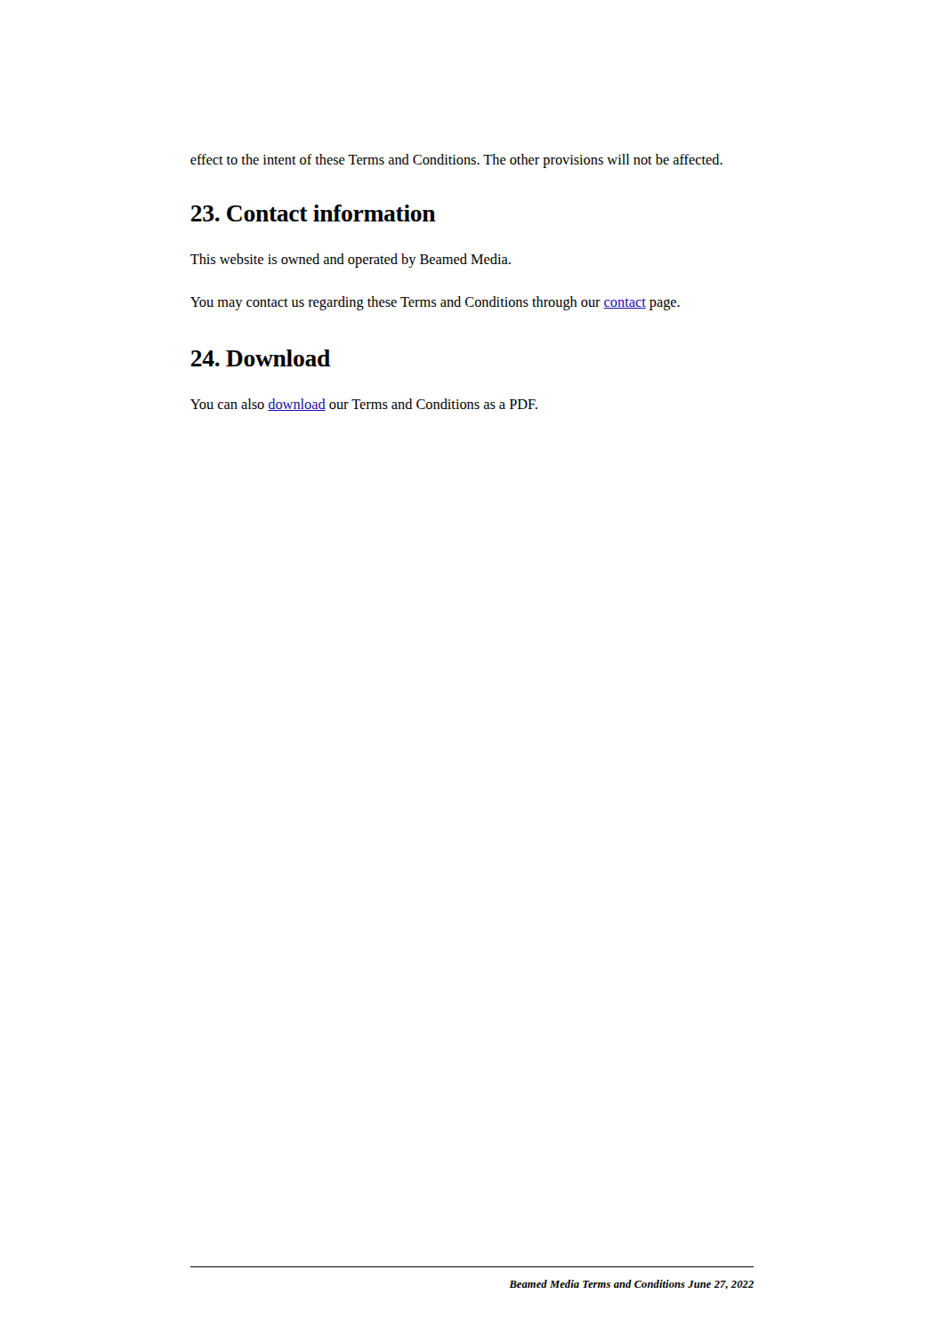effect to the intent of these Terms and Conditions. The other provisions will not be affected.
23. Contact information
This website is owned and operated by Beamed Media.
You may contact us regarding these Terms and Conditions through our contact page.
24. Download
You can also download our Terms and Conditions as a PDF.
Beamed Media Terms and Conditions June 27, 2022